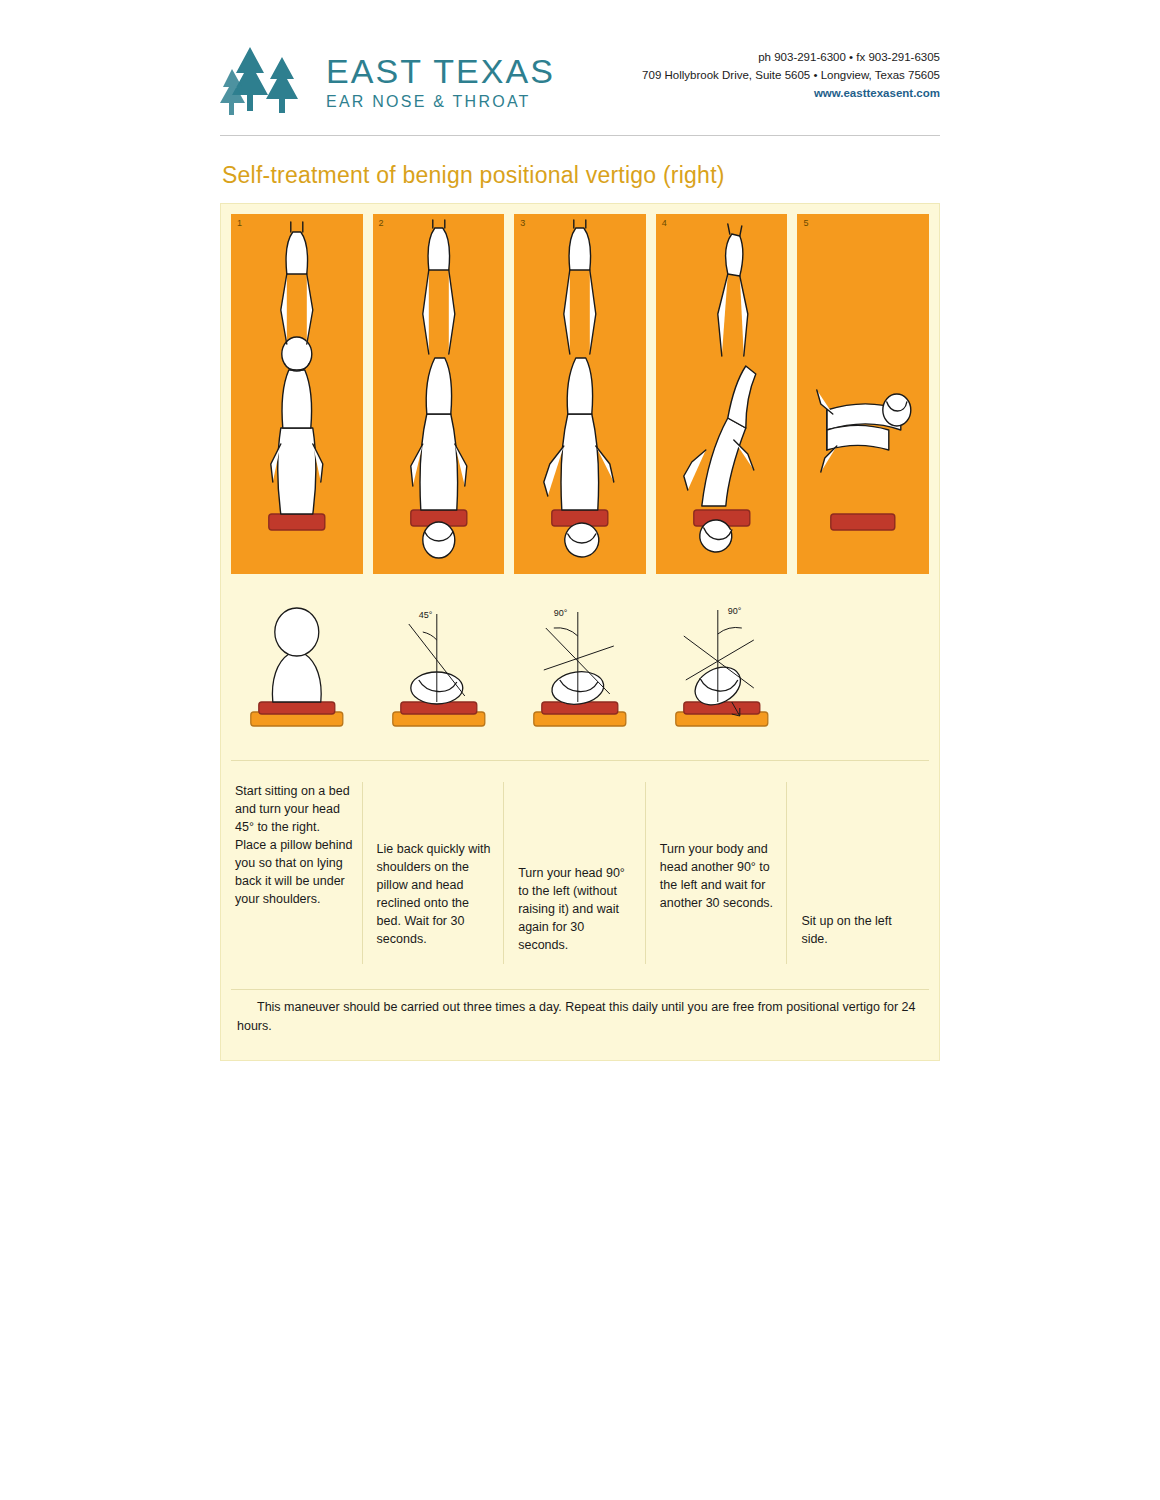EAST TEXAS
EAR NOSE & THROAT
ph 903-291-6300 • fx 903-291-6305
709 Hollybrook Drive, Suite 5605 • Longview, Texas 75605
www.easttexasent.com
Self-treatment of benign positional vertigo (right)
1
2
3
4
5
45°
90°
90°
Start sitting on a bed and turn your head 45° to the right. Place a pillow behind you so that on lying back it will be under your shoulders.
Lie back quickly with shoulders on the pillow and head reclined onto the bed. Wait for 30 seconds.
Turn your head 90° to the left (without raising it) and wait again for 30 seconds.
Turn your body and head another 90° to the left and wait for another 30 seconds.
Sit up on the left side.
This maneuver should be carried out three times a day. Repeat this daily until you are free from positional vertigo for 24 hours.